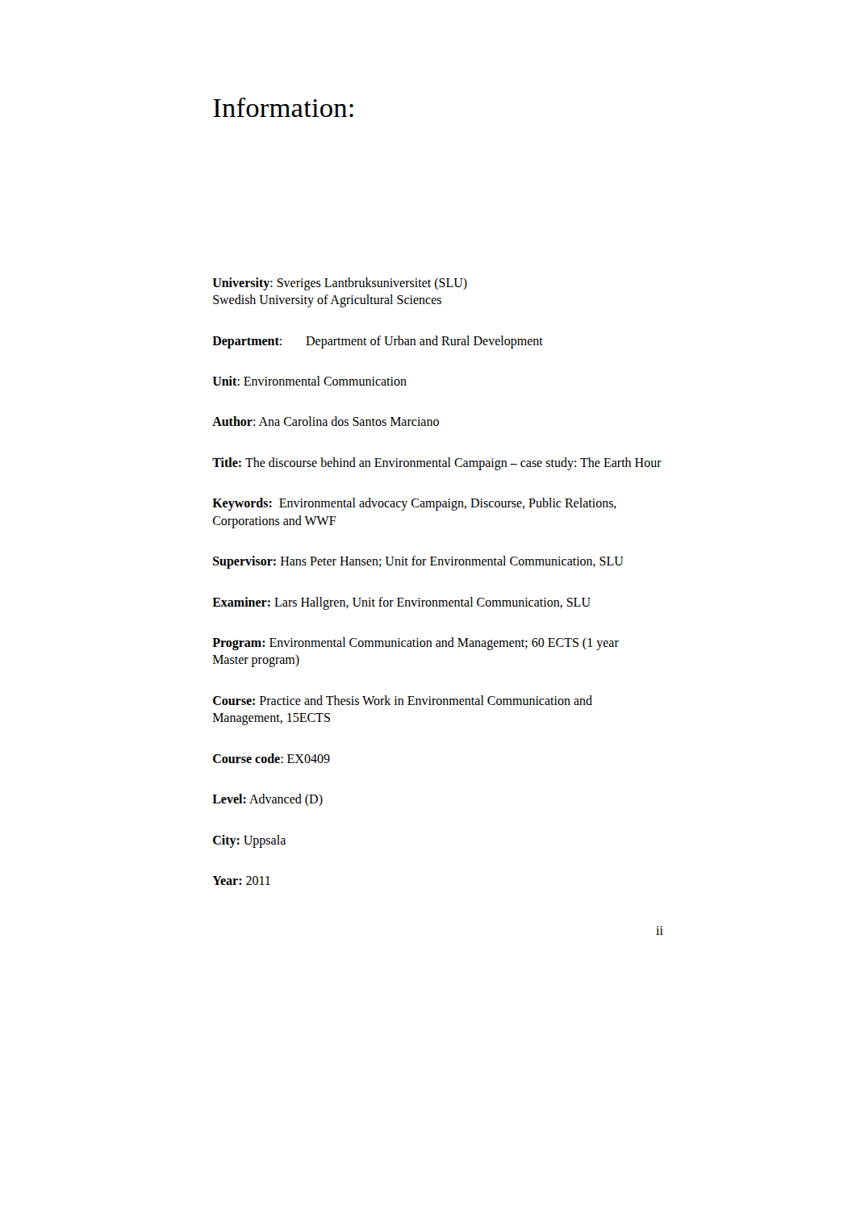Information:
University: Sveriges Lantbruksuniversitet (SLU)
Swedish University of Agricultural Sciences
Department: Department of Urban and Rural Development
Unit: Environmental Communication
Author: Ana Carolina dos Santos Marciano
Title: The discourse behind an Environmental Campaign – case study: The Earth Hour
Keywords: Environmental advocacy Campaign, Discourse, Public Relations, Corporations and WWF
Supervisor: Hans Peter Hansen; Unit for Environmental Communication, SLU
Examiner: Lars Hallgren, Unit for Environmental Communication, SLU
Program: Environmental Communication and Management; 60 ECTS (1 year
Master program)
Course: Practice and Thesis Work in Environmental Communication and
Management, 15ECTS
Course code: EX0409
Level: Advanced (D)
City: Uppsala
Year: 2011
ii